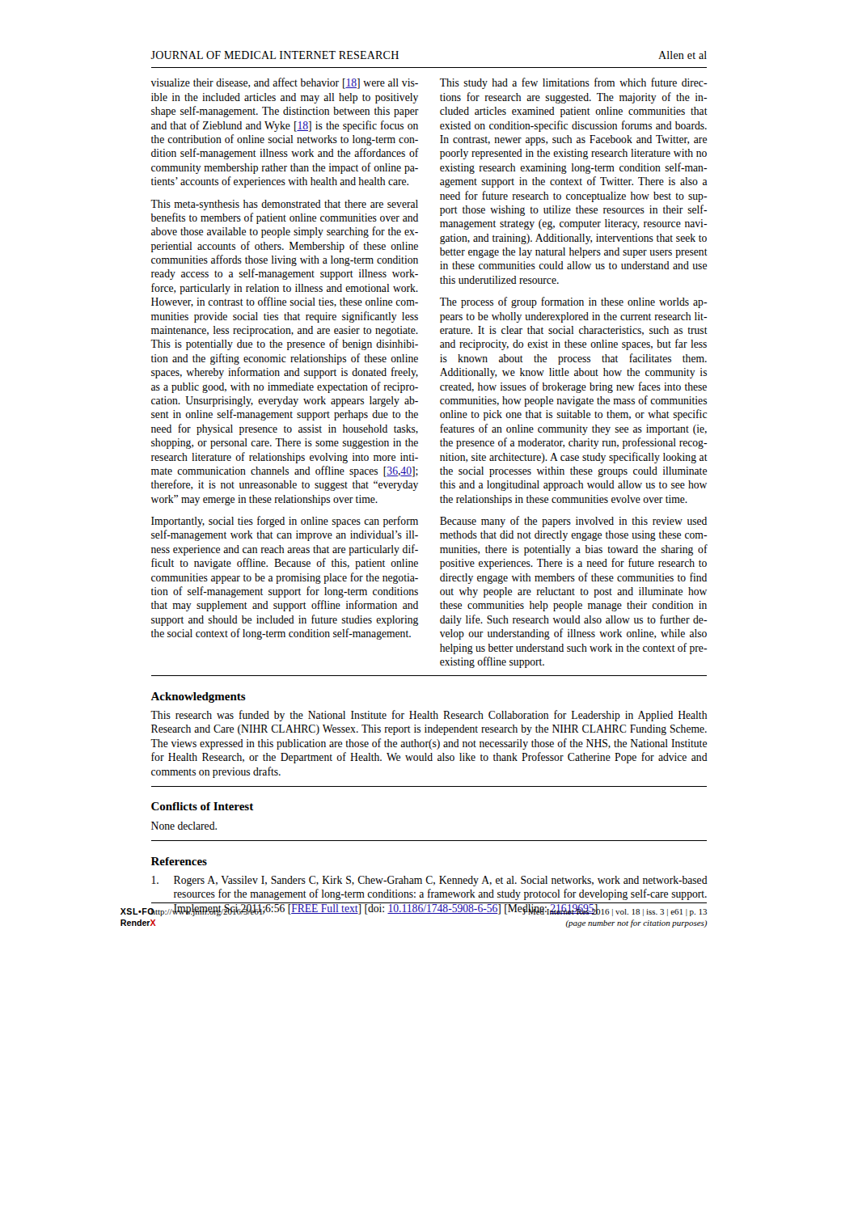JOURNAL OF MEDICAL INTERNET RESEARCH
Allen et al
visualize their disease, and affect behavior [18] were all visible in the included articles and may all help to positively shape self-management. The distinction between this paper and that of Zieblund and Wyke [18] is the specific focus on the contribution of online social networks to long-term condition self-management illness work and the affordances of community membership rather than the impact of online patients’ accounts of experiences with health and health care.
This meta-synthesis has demonstrated that there are several benefits to members of patient online communities over and above those available to people simply searching for the experiential accounts of others. Membership of these online communities affords those living with a long-term condition ready access to a self-management support illness workforce, particularly in relation to illness and emotional work. However, in contrast to offline social ties, these online communities provide social ties that require significantly less maintenance, less reciprocation, and are easier to negotiate. This is potentially due to the presence of benign disinhibition and the gifting economic relationships of these online spaces, whereby information and support is donated freely, as a public good, with no immediate expectation of reciprocation. Unsurprisingly, everyday work appears largely absent in online self-management support perhaps due to the need for physical presence to assist in household tasks, shopping, or personal care. There is some suggestion in the research literature of relationships evolving into more intimate communication channels and offline spaces [36,40]; therefore, it is not unreasonable to suggest that “everyday work” may emerge in these relationships over time.
Importantly, social ties forged in online spaces can perform self-management work that can improve an individual’s illness experience and can reach areas that are particularly difficult to navigate offline. Because of this, patient online communities appear to be a promising place for the negotiation of self-management support for long-term conditions that may supplement and support offline information and support and should be included in future studies exploring the social context of long-term condition self-management.
This study had a few limitations from which future directions for research are suggested. The majority of the included articles examined patient online communities that existed on condition-specific discussion forums and boards. In contrast, newer apps, such as Facebook and Twitter, are poorly represented in the existing research literature with no existing research examining long-term condition self-management support in the context of Twitter. There is also a need for future research to conceptualize how best to support those wishing to utilize these resources in their self-management strategy (eg, computer literacy, resource navigation, and training). Additionally, interventions that seek to better engage the lay natural helpers and super users present in these communities could allow us to understand and use this underutilized resource.
The process of group formation in these online worlds appears to be wholly underexplored in the current research literature. It is clear that social characteristics, such as trust and reciprocity, do exist in these online spaces, but far less is known about the process that facilitates them. Additionally, we know little about how the community is created, how issues of brokerage bring new faces into these communities, how people navigate the mass of communities online to pick one that is suitable to them, or what specific features of an online community they see as important (ie, the presence of a moderator, charity run, professional recognition, site architecture). A case study specifically looking at the social processes within these groups could illuminate this and a longitudinal approach would allow us to see how the relationships in these communities evolve over time.
Because many of the papers involved in this review used methods that did not directly engage those using these communities, there is potentially a bias toward the sharing of positive experiences. There is a need for future research to directly engage with members of these communities to find out why people are reluctant to post and illuminate how these communities help people manage their condition in daily life. Such research would also allow us to further develop our understanding of illness work online, while also helping us better understand such work in the context of preexisting offline support.
Acknowledgments
This research was funded by the National Institute for Health Research Collaboration for Leadership in Applied Health Research and Care (NIHR CLAHRC) Wessex. This report is independent research by the NIHR CLAHRC Funding Scheme. The views expressed in this publication are those of the author(s) and not necessarily those of the NHS, the National Institute for Health Research, or the Department of Health. We would also like to thank Professor Catherine Pope for advice and comments on previous drafts.
Conflicts of Interest
None declared.
References
1. Rogers A, Vassilev I, Sanders C, Kirk S, Chew-Graham C, Kennedy A, et al. Social networks, work and network-based resources for the management of long-term conditions: a framework and study protocol for developing self-care support. Implement Sci 2011;6:56 [FREE Full text] [doi: 10.1186/1748-5908-6-56] [Medline: 21619695]
XSL•FO
RenderX
http://www.jmir.org/2016/3/e61/
J Med Internet Res 2016 | vol. 18 | iss. 3 | e61 | p. 13
(page number not for citation purposes)